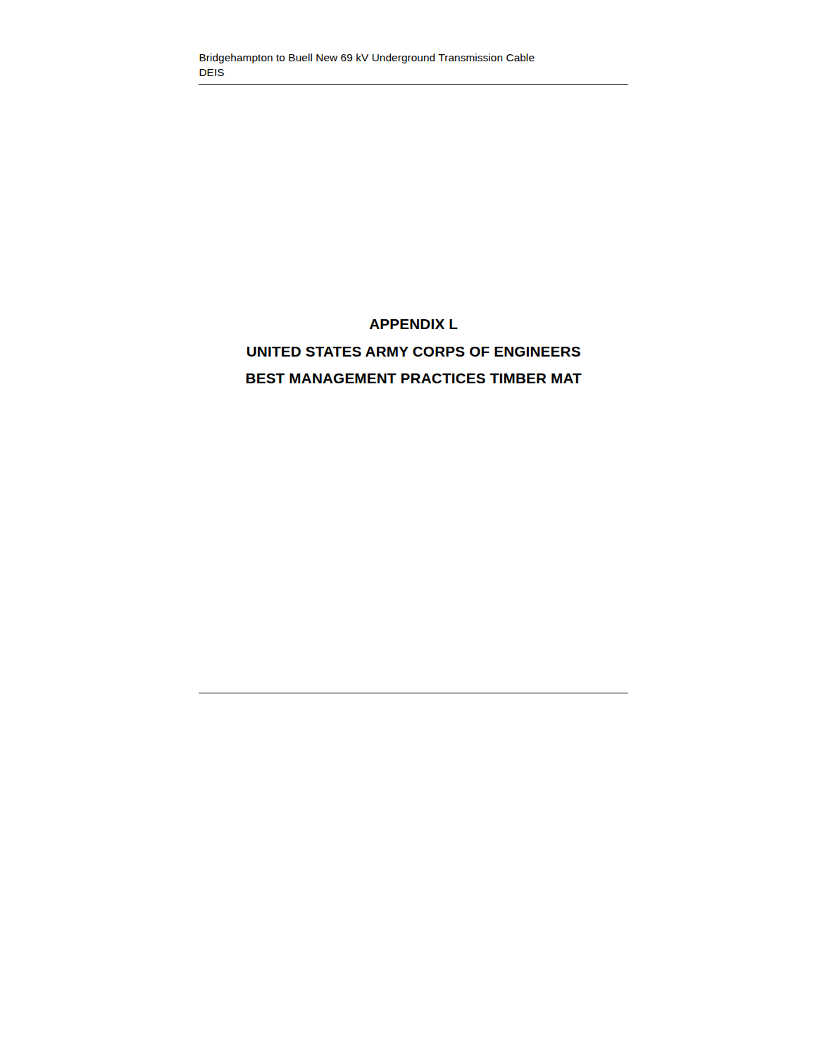Bridgehampton to Buell New 69 kV Underground Transmission Cable DEIS
APPENDIX L
UNITED STATES ARMY CORPS OF ENGINEERS
BEST MANAGEMENT PRACTICES TIMBER MAT